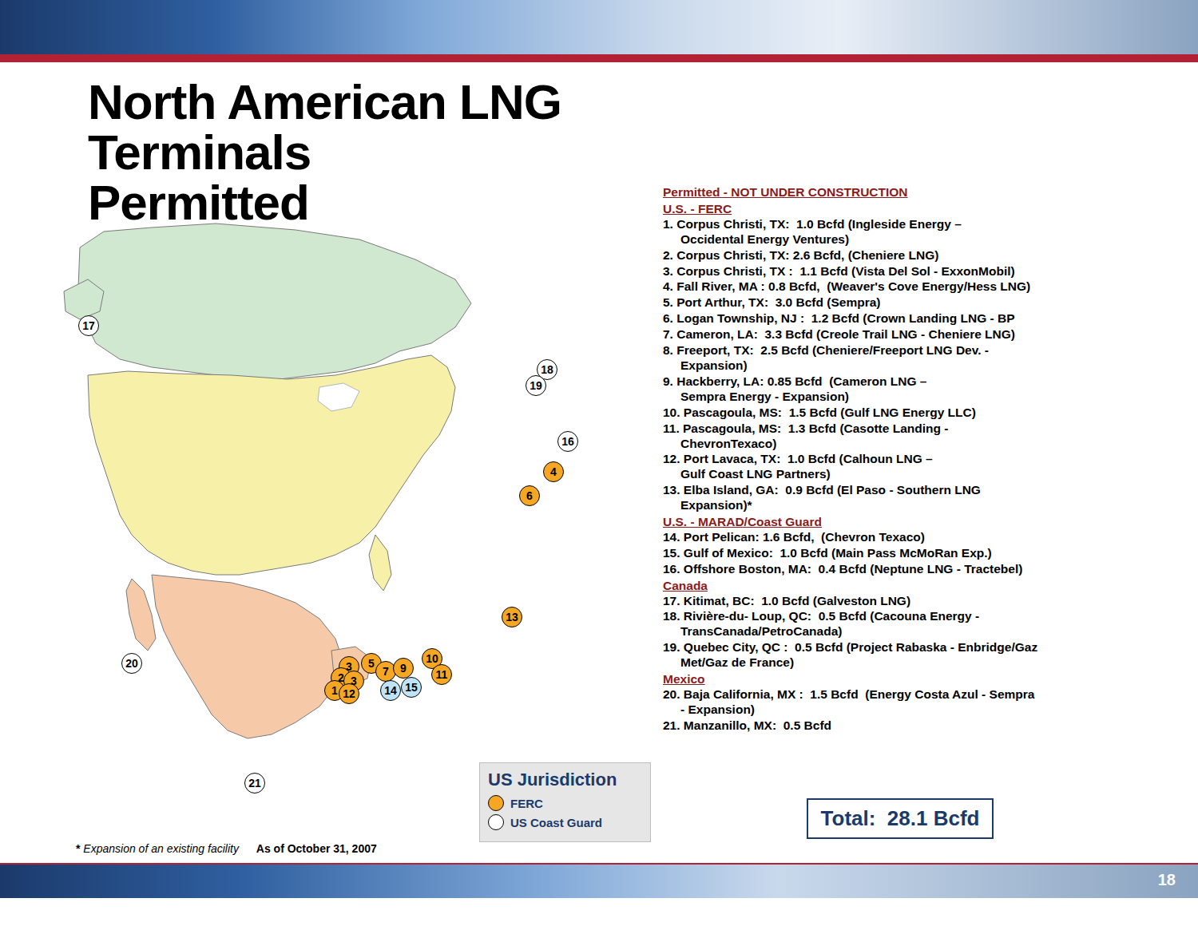North American LNG Terminals
Permitted
17
18
19
16
4
6
13
20
10
11
3
5
7
9
2
3
1
12
14
15
21
US Jurisdiction
FERC
US Coast Guard
* Expansion of an existing facility As of October 31, 2007
Permitted - NOT UNDER CONSTRUCTION
U.S. - FERC
1. Corpus Christi, TX: 1.0 Bcfd (Ingleside Energy –Occidental Energy Ventures)
2. Corpus Christi, TX: 2.6 Bcfd, (Cheniere LNG)
3. Corpus Christi, TX : 1.1 Bcfd (Vista Del Sol - ExxonMobil)
4. Fall River, MA : 0.8 Bcfd, (Weaver's Cove Energy/Hess LNG)
5. Port Arthur, TX: 3.0 Bcfd (Sempra)
6. Logan Township, NJ : 1.2 Bcfd (Crown Landing LNG - BP
7. Cameron, LA: 3.3 Bcfd (Creole Trail LNG - Cheniere LNG)
8. Freeport, TX: 2.5 Bcfd (Cheniere/Freeport LNG Dev. -Expansion)
9. Hackberry, LA: 0.85 Bcfd (Cameron LNG –Sempra Energy - Expansion)
10. Pascagoula, MS: 1.5 Bcfd (Gulf LNG Energy LLC)
11. Pascagoula, MS: 1.3 Bcfd (Casotte Landing -ChevronTexaco)
12. Port Lavaca, TX: 1.0 Bcfd (Calhoun LNG –Gulf Coast LNG Partners)
13. Elba Island, GA: 0.9 Bcfd (El Paso - Southern LNGExpansion)*
U.S. - MARAD/Coast Guard
14. Port Pelican: 1.6 Bcfd, (Chevron Texaco)
15. Gulf of Mexico: 1.0 Bcfd (Main Pass McMoRan Exp.)
16. Offshore Boston, MA: 0.4 Bcfd (Neptune LNG - Tractebel)
Canada
17. Kitimat, BC: 1.0 Bcfd (Galveston LNG)
18. Rivière-du- Loup, QC: 0.5 Bcfd (Cacouna Energy -TransCanada/PetroCanada)
19. Quebec City, QC : 0.5 Bcfd (Project Rabaska - Enbridge/GazMet/Gaz de France)
Mexico
20. Baja California, MX : 1.5 Bcfd (Energy Costa Azul - Sempra- Expansion)
21. Manzanillo, MX: 0.5 Bcfd
Total: 28.1 Bcfd
18